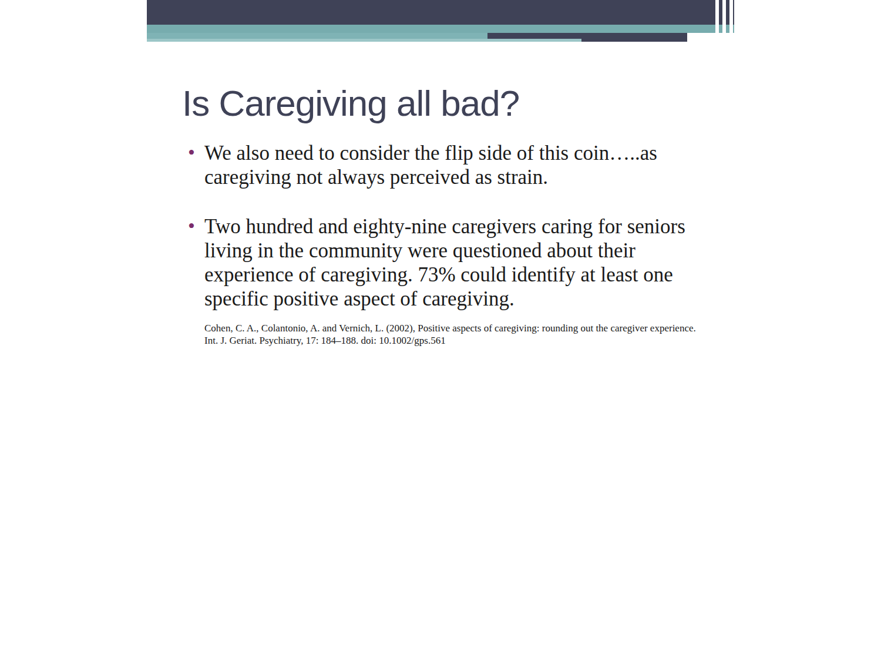Is Caregiving all bad?
We also need to consider the flip side of this coin…..as caregiving not always perceived as strain.
Two hundred and eighty-nine caregivers caring for seniors living in the community were questioned about their experience of caregiving. 73% could identify at least one specific positive aspect of caregiving. Cohen, C. A., Colantonio, A. and Vernich, L. (2002), Positive aspects of caregiving: rounding out the caregiver experience. Int. J. Geriat. Psychiatry, 17: 184–188. doi: 10.1002/gps.561